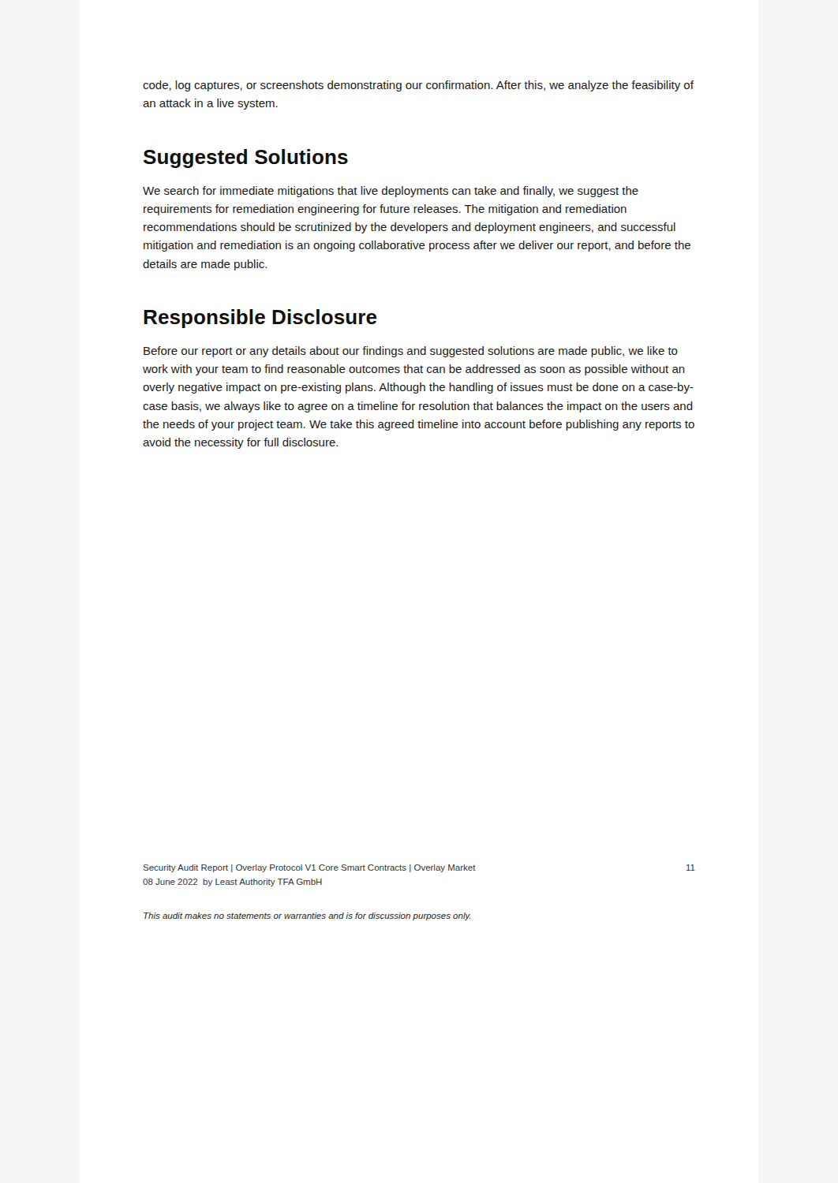code, log captures, or screenshots demonstrating our confirmation. After this, we analyze the feasibility of an attack in a live system.
Suggested Solutions
We search for immediate mitigations that live deployments can take and finally, we suggest the requirements for remediation engineering for future releases. The mitigation and remediation recommendations should be scrutinized by the developers and deployment engineers, and successful mitigation and remediation is an ongoing collaborative process after we deliver our report, and before the details are made public.
Responsible Disclosure
Before our report or any details about our findings and suggested solutions are made public, we like to work with your team to find reasonable outcomes that can be addressed as soon as possible without an overly negative impact on pre-existing plans. Although the handling of issues must be done on a case-by-case basis, we always like to agree on a timeline for resolution that balances the impact on the users and the needs of your project team. We take this agreed timeline into account before publishing any reports to avoid the necessity for full disclosure.
Security Audit Report | Overlay Protocol V1 Core Smart Contracts | Overlay Market
08 June 2022 by Least Authority TFA GmbH
11
This audit makes no statements or warranties and is for discussion purposes only.